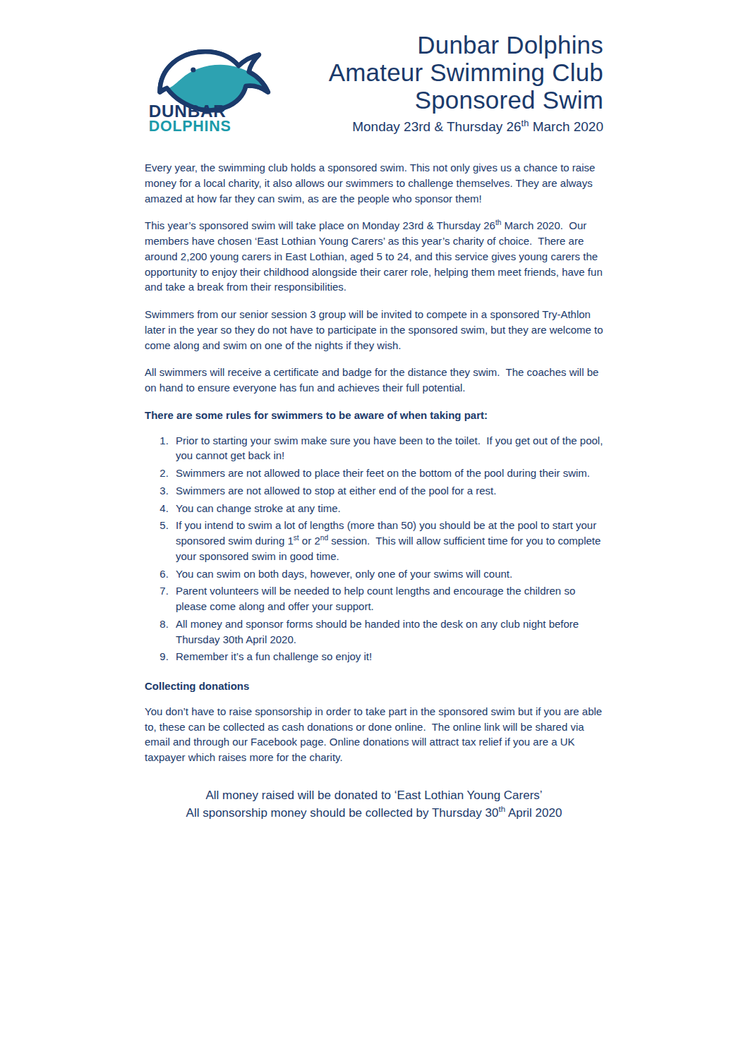DUNBAR DOLPHINS
Dunbar Dolphins
Amateur Swimming Club
Sponsored Swim
Monday 23rd & Thursday 26th March 2020
Every year, the swimming club holds a sponsored swim. This not only gives us a chance to raise money for a local charity, it also allows our swimmers to challenge themselves. They are always amazed at how far they can swim, as are the people who sponsor them!
This year’s sponsored swim will take place on Monday 23rd & Thursday 26th March 2020. Our members have chosen ‘East Lothian Young Carers’ as this year’s charity of choice. There are around 2,200 young carers in East Lothian, aged 5 to 24, and this service gives young carers the opportunity to enjoy their childhood alongside their carer role, helping them meet friends, have fun and take a break from their responsibilities.
Swimmers from our senior session 3 group will be invited to compete in a sponsored Try-Athlon later in the year so they do not have to participate in the sponsored swim, but they are welcome to come along and swim on one of the nights if they wish.
All swimmers will receive a certificate and badge for the distance they swim. The coaches will be on hand to ensure everyone has fun and achieves their full potential.
There are some rules for swimmers to be aware of when taking part:
Prior to starting your swim make sure you have been to the toilet. If you get out of the pool, you cannot get back in!
Swimmers are not allowed to place their feet on the bottom of the pool during their swim.
Swimmers are not allowed to stop at either end of the pool for a rest.
You can change stroke at any time.
If you intend to swim a lot of lengths (more than 50) you should be at the pool to start your sponsored swim during 1st or 2nd session. This will allow sufficient time for you to complete your sponsored swim in good time.
You can swim on both days, however, only one of your swims will count.
Parent volunteers will be needed to help count lengths and encourage the children so please come along and offer your support.
All money and sponsor forms should be handed into the desk on any club night before Thursday 30th April 2020.
Remember it’s a fun challenge so enjoy it!
Collecting donations
You don’t have to raise sponsorship in order to take part in the sponsored swim but if you are able to, these can be collected as cash donations or done online. The online link will be shared via email and through our Facebook page. Online donations will attract tax relief if you are a UK taxpayer which raises more for the charity.
All money raised will be donated to ‘East Lothian Young Carers’
All sponsorship money should be collected by Thursday 30th April 2020